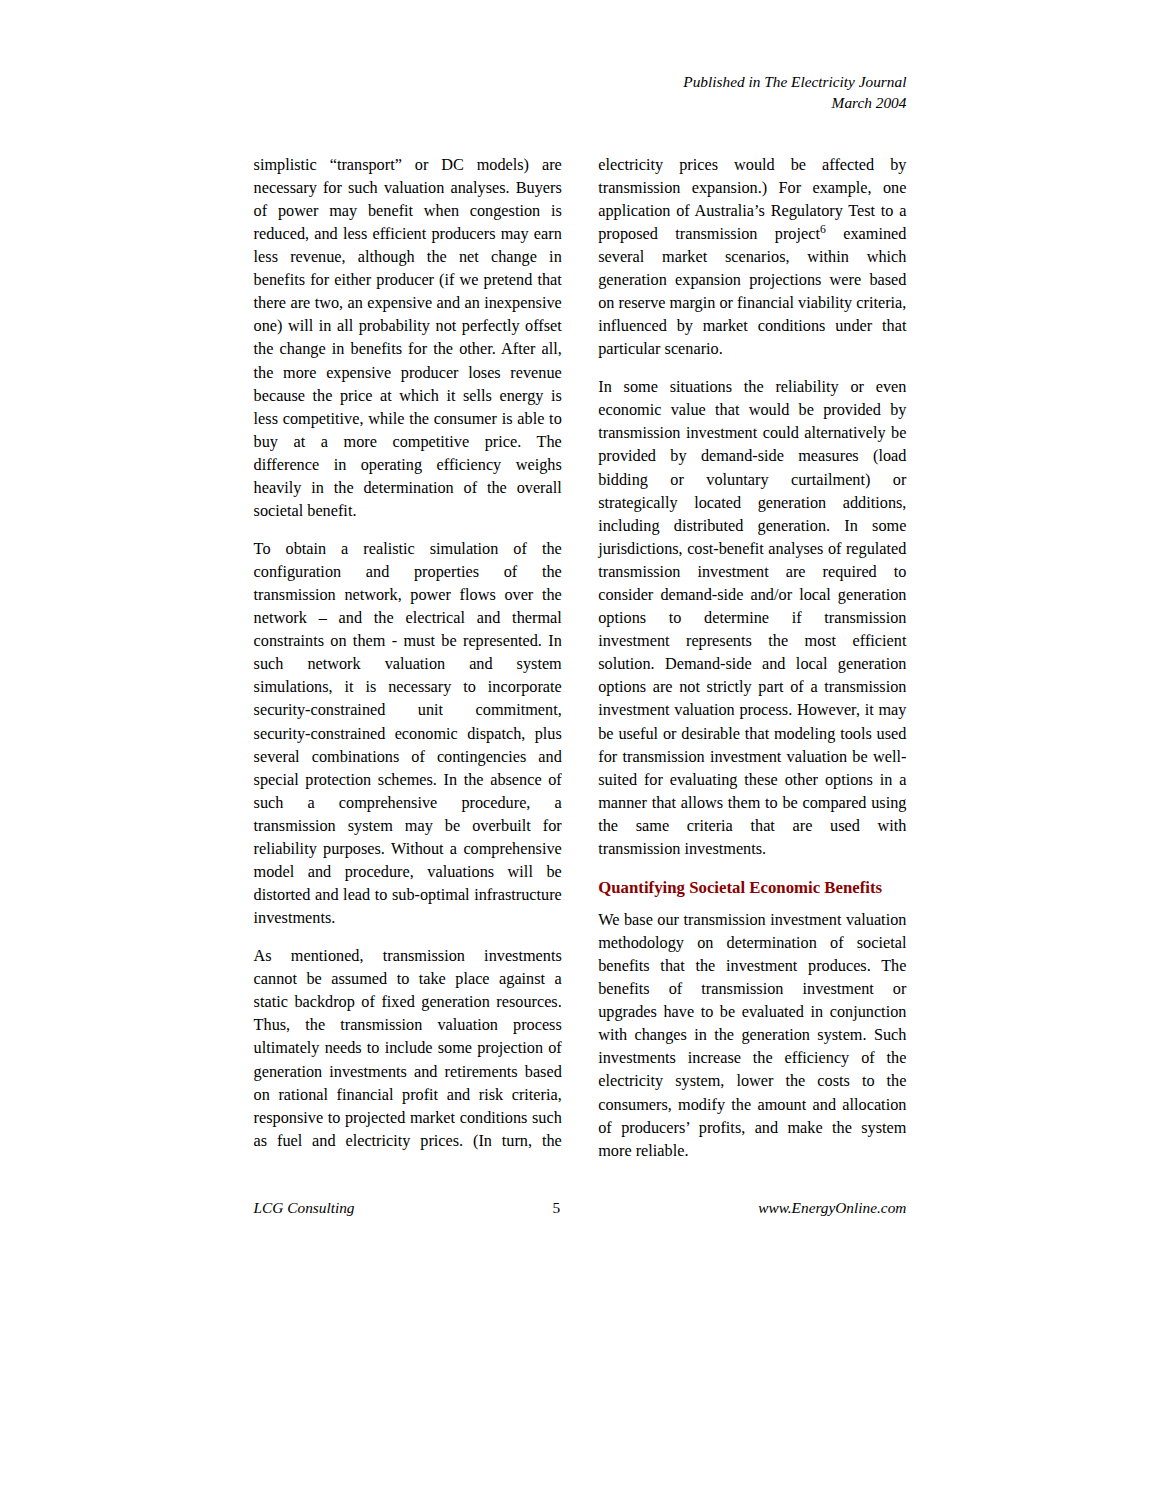Published in The Electricity Journal
March 2004
simplistic “transport” or DC models) are necessary for such valuation analyses. Buyers of power may benefit when congestion is reduced, and less efficient producers may earn less revenue, although the net change in benefits for either producer (if we pretend that there are two, an expensive and an inexpensive one) will in all probability not perfectly offset the change in benefits for the other. After all, the more expensive producer loses revenue because the price at which it sells energy is less competitive, while the consumer is able to buy at a more competitive price. The difference in operating efficiency weighs heavily in the determination of the overall societal benefit.
To obtain a realistic simulation of the configuration and properties of the transmission network, power flows over the network – and the electrical and thermal constraints on them - must be represented. In such network valuation and system simulations, it is necessary to incorporate security-constrained unit commitment, security-constrained economic dispatch, plus several combinations of contingencies and special protection schemes. In the absence of such a comprehensive procedure, a transmission system may be overbuilt for reliability purposes. Without a comprehensive model and procedure, valuations will be distorted and lead to sub-optimal infrastructure investments.
As mentioned, transmission investments cannot be assumed to take place against a static backdrop of fixed generation resources. Thus, the transmission valuation process ultimately needs to include some projection of generation investments and retirements based on rational financial profit and risk criteria, responsive to projected market conditions such as fuel and electricity prices. (In turn, the electricity prices would be affected by transmission expansion.) For example, one application of Australia’s Regulatory Test to a proposed transmission project6 examined several market scenarios, within which generation expansion projections were based on reserve margin or financial viability criteria, influenced by market conditions under that particular scenario.
In some situations the reliability or even economic value that would be provided by transmission investment could alternatively be provided by demand-side measures (load bidding or voluntary curtailment) or strategically located generation additions, including distributed generation. In some jurisdictions, cost-benefit analyses of regulated transmission investment are required to consider demand-side and/or local generation options to determine if transmission investment represents the most efficient solution. Demand-side and local generation options are not strictly part of a transmission investment valuation process. However, it may be useful or desirable that modeling tools used for transmission investment valuation be well-suited for evaluating these other options in a manner that allows them to be compared using the same criteria that are used with transmission investments.
Quantifying Societal Economic Benefits
We base our transmission investment valuation methodology on determination of societal benefits that the investment produces. The benefits of transmission investment or upgrades have to be evaluated in conjunction with changes in the generation system. Such investments increase the efficiency of the electricity system, lower the costs to the consumers, modify the amount and allocation of producers’ profits, and make the system more reliable.
LCG Consulting
5
www.EnergyOnline.com